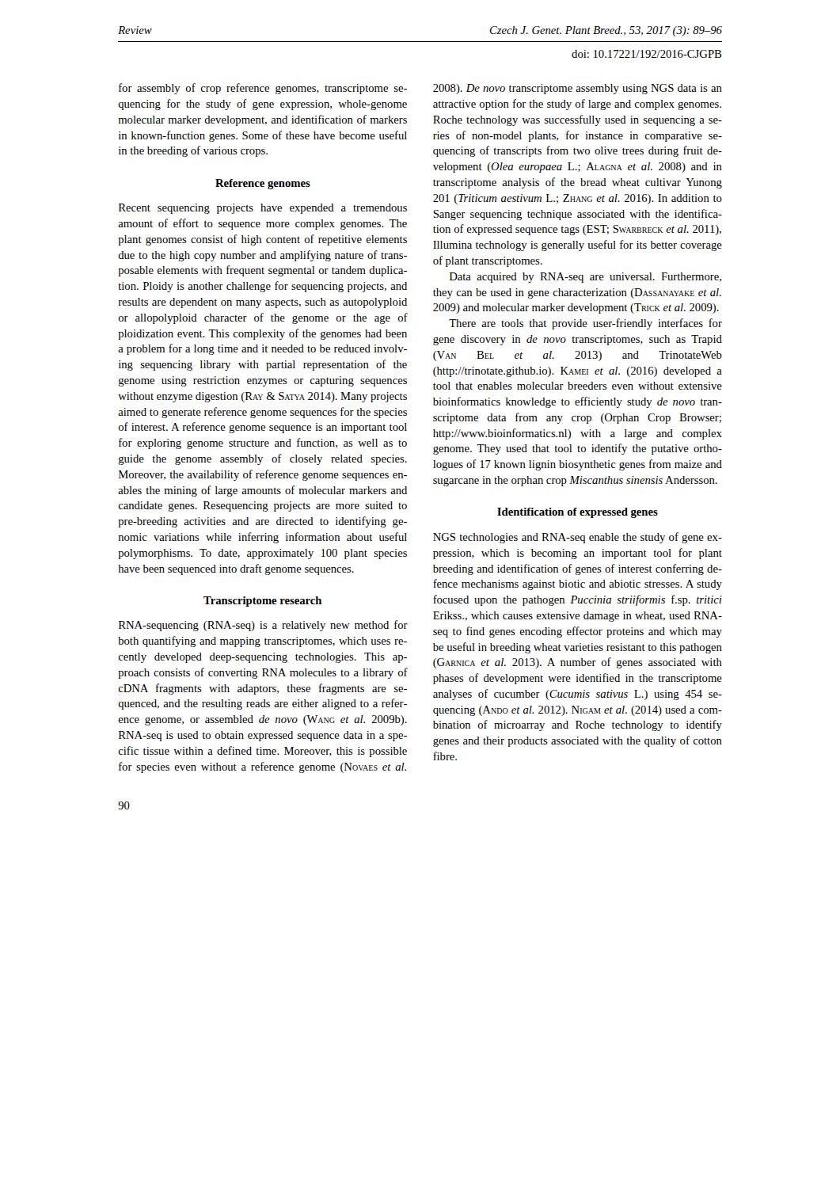Review Czech J. Genet. Plant Breed., 53, 2017 (3): 89–96
doi: 10.17221/192/2016-CJGPB
for assembly of crop reference genomes, transcriptome sequencing for the study of gene expression, whole-genome molecular marker development, and identification of markers in known-function genes. Some of these have become useful in the breeding of various crops.
Reference genomes
Recent sequencing projects have expended a tremendous amount of effort to sequence more complex genomes. The plant genomes consist of high content of repetitive elements due to the high copy number and amplifying nature of transposable elements with frequent segmental or tandem duplication. Ploidy is another challenge for sequencing projects, and results are dependent on many aspects, such as autopolyploid or allopolyploid character of the genome or the age of ploidization event. This complexity of the genomes had been a problem for a long time and it needed to be reduced involving sequencing library with partial representation of the genome using restriction enzymes or capturing sequences without enzyme digestion (Ray & Satya 2014). Many projects aimed to generate reference genome sequences for the species of interest. A reference genome sequence is an important tool for exploring genome structure and function, as well as to guide the genome assembly of closely related species. Moreover, the availability of reference genome sequences enables the mining of large amounts of molecular markers and candidate genes. Resequencing projects are more suited to pre-breeding activities and are directed to identifying genomic variations while inferring information about useful polymorphisms. To date, approximately 100 plant species have been sequenced into draft genome sequences.
Transcriptome research
RNA-sequencing (RNA-seq) is a relatively new method for both quantifying and mapping transcriptomes, which uses recently developed deep-sequencing technologies. This approach consists of converting RNA molecules to a library of cDNA fragments with adaptors, these fragments are sequenced, and the resulting reads are either aligned to a reference genome, or assembled de novo (Wang et al. 2009b). RNA-seq is used to obtain expressed sequence data in a specific tissue within a defined time. Moreover, this is possible for species even without a reference genome (Novaes et al. 2008). De novo transcriptome assembly using NGS data is an attractive option for the study of large and complex genomes. Roche technology was successfully used in sequencing a series of non-model plants, for instance in comparative sequencing of transcripts from two olive trees during fruit development (Olea europaea L.; Alagna et al. 2008) and in transcriptome analysis of the bread wheat cultivar Yunong 201 (Triticum aestivum L.; Zhang et al. 2016). In addition to Sanger sequencing technique associated with the identification of expressed sequence tags (EST; Swarbreck et al. 2011), Illumina technology is generally useful for its better coverage of plant transcriptomes.
Data acquired by RNA-seq are universal. Furthermore, they can be used in gene characterization (Dassanayake et al. 2009) and molecular marker development (Trick et al. 2009).
There are tools that provide user-friendly interfaces for gene discovery in de novo transcriptomes, such as Trapid (Van Bel et al. 2013) and TrinotateWeb (http://trinotate.github.io). Kamei et al. (2016) developed a tool that enables molecular breeders even without extensive bioinformatics knowledge to efficiently study de novo transcriptome data from any crop (Orphan Crop Browser; http://www.bioinformatics.nl) with a large and complex genome. They used that tool to identify the putative orthologues of 17 known lignin biosynthetic genes from maize and sugarcane in the orphan crop Miscanthus sinensis Andersson.
Identification of expressed genes
NGS technologies and RNA-seq enable the study of gene expression, which is becoming an important tool for plant breeding and identification of genes of interest conferring defence mechanisms against biotic and abiotic stresses. A study focused upon the pathogen Puccinia striiformis f.sp. tritici Erikss., which causes extensive damage in wheat, used RNA-seq to find genes encoding effector proteins and which may be useful in breeding wheat varieties resistant to this pathogen (Garnica et al. 2013). A number of genes associated with phases of development were identified in the transcriptome analyses of cucumber (Cucumis sativus L.) using 454 sequencing (Ando et al. 2012). Nigam et al. (2014) used a combination of microarray and Roche technology to identify genes and their products associated with the quality of cotton fibre.
90